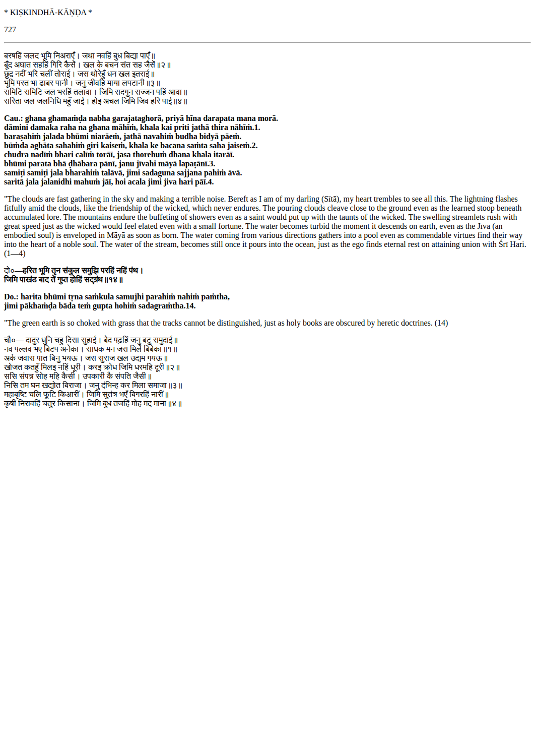* KIṢKINDHĀ-KĀṆḌA *
727
बरषहिं जलद भूमि निअराएँ। जथा नवहिं बुध बिद्या पाएँ॥
बूँद अघात सहहिं गिरि कैसें। खल के बचन संत सह जैसें॥२॥
छुद्र नदीं भरि चलीं तोराई। जस थोरेहुँ धन खल इतराई॥
भूमि परत भा ढाबर पानी। जनु जीवहि माया लपटानी॥३॥
समिटि समिटि जल भरहिं तलावा। जिमि सदगुन सज्जन पहिं आवा॥
सरिता जल जलनिधि महुँ जाई। होइ अचल जिमि जिव हरि पाई॥४॥
Cau.: ghana ghamaṁḍa nabha garajataghorā, priyā hīna darapata mana morā.
dāmini damaka raha na ghana māhīṁ, khala kai priti jathā thira nāhīṁ.1.
baraṣahiṁ jalada bhūmi niarāeṁ, jathā navahiṁ budha bidyā pāeṁ.
būṁda aghāta sahahiṁ giri kaiseṁ, khala ke bacana saṁta saha jaiseṁ.2.
chudra nadīṁ bhari calīṁ torāī, jasa thorehuṁ dhana khala itarāī.
bhūmi parata bhā ḍhābara pānī, janu jīvahi māyā lapaṭānī.3.
samiṭi samiṭi jala bharahiṁ talāvā, jimi sadaguna sajjana pahiṁ āvā.
saritā jala jalanidhi mahuṁ jāī, hoi acala jimi jiva hari pāī.4.
"The clouds are fast gathering in the sky and making a terrible noise. Bereft as I am of my darling (Sītā), my heart trembles to see all this. The lightning flashes fitfully amid the clouds, like the friendship of the wicked, which never endures. The pouring clouds cleave close to the ground even as the learned stoop beneath accumulated lore. The mountains endure the buffeting of showers even as a saint would put up with the taunts of the wicked. The swelling streamlets rush with great speed just as the wicked would feel elated even with a small fortune. The water becomes turbid the moment it descends on earth, even as the Jīva (an embodied soul) is enveloped in Māyā as soon as born. The water coming from various directions gathers into a pool even as commendable virtues find their way into the heart of a noble soul. The water of the stream, becomes still once it pours into the ocean, just as the ego finds eternal rest on attaining union with Śrī Hari. (1—4)
दो०—हरित भूमि तृन संकुल समुझि परहिं नहिं पंथ।
जिमि पाखंड बाद तें गुप्त होहिं सद्ग्रंथ॥१४॥
Do.: harita bhūmi tṛna saṁkula samujhi parahiṁ nahiṁ paṁtha,
jimi pākhaṁḍa bāda teṁ gupta hohiṁ sadagraṁtha.14.
"The green earth is so choked with grass that the tracks cannot be distinguished, just as holy books are obscured by heretic doctrines. (14)
चौ०— दादुर धुनि चहु दिसा सुहाई। बेद पढ़हिं जनु बटु समुदाई॥
नव पल्लव भए बिटप अनेका। साधक मन जस मिलें बिबेका॥१॥
अर्क जवास पात बिनु भयऊ। जस सुराज खल उद्यम गयऊ॥
खोजत कतहुँ मिलइ नहिं धूरी। करइ क्रोध जिमि धरमहि दूरी॥२॥
ससि संपन्न सोह महि कैसी। उपकारी कै संपति जैसी॥
निसि तम घन खद्योत बिराजा। जनु दंभिन्ह कर मिला समाजा॥३॥
महाबृष्टि चलि फूटि किआरीं। जिमि सुतंत्र भएँ बिगरहिं नारीं॥
कृषी निरावहिं चतुर किसाना। जिमि बुध तजहिं मोह मद माना॥४॥